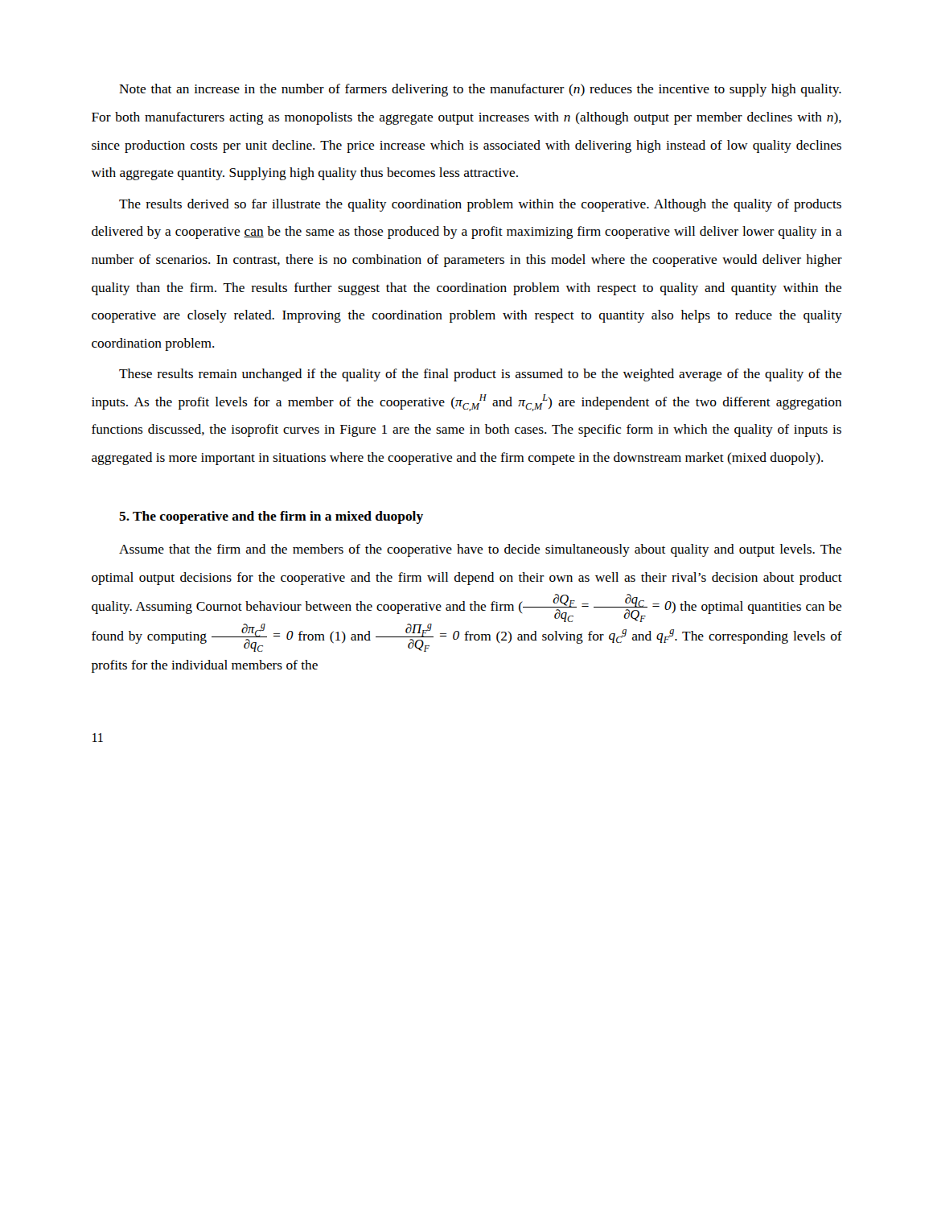Note that an increase in the number of farmers delivering to the manufacturer (n) reduces the incentive to supply high quality. For both manufacturers acting as monopolists the aggregate output increases with n (although output per member declines with n), since production costs per unit decline. The price increase which is associated with delivering high instead of low quality declines with aggregate quantity. Supplying high quality thus becomes less attractive.
The results derived so far illustrate the quality coordination problem within the cooperative. Although the quality of products delivered by a cooperative can be the same as those produced by a profit maximizing firm cooperative will deliver lower quality in a number of scenarios. In contrast, there is no combination of parameters in this model where the cooperative would deliver higher quality than the firm. The results further suggest that the coordination problem with respect to quality and quantity within the cooperative are closely related. Improving the coordination problem with respect to quantity also helps to reduce the quality coordination problem.
These results remain unchanged if the quality of the final product is assumed to be the weighted average of the quality of the inputs. As the profit levels for a member of the cooperative (πC,MH and πC,ML) are independent of the two different aggregation functions discussed, the isoprofit curves in Figure 1 are the same in both cases. The specific form in which the quality of inputs is aggregated is more important in situations where the cooperative and the firm compete in the downstream market (mixed duopoly).
5. The cooperative and the firm in a mixed duopoly
Assume that the firm and the members of the cooperative have to decide simultaneously about quality and output levels. The optimal output decisions for the cooperative and the firm will depend on their own as well as their rival’s decision about product quality. Assuming Cournot behaviour between the cooperative and the firm (∂QF∂qC = ∂qC∂QF = 0) the optimal quantities can be found by computing ∂πCg∂qC = 0 from (1) and ∂ΠFg∂QF = 0 from (2) and solving for qCg and qFg. The corresponding levels of profits for the individual members of the
11